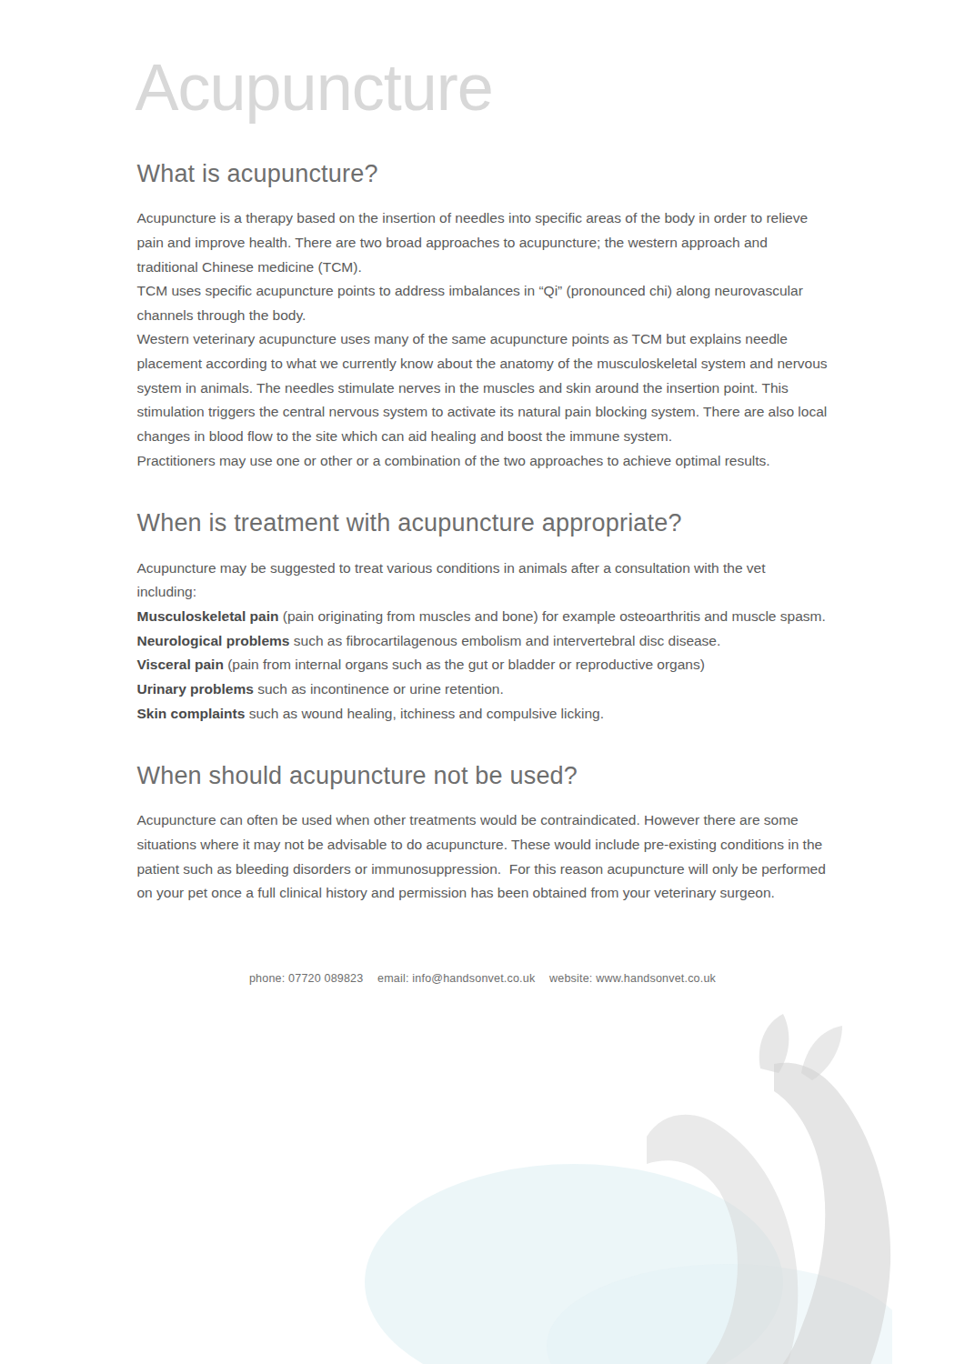Acupuncture
What is acupuncture?
Acupuncture is a therapy based on the insertion of needles into specific areas of the body in order to relieve pain and improve health. There are two broad approaches to acupuncture; the western approach and traditional Chinese medicine (TCM).
TCM uses specific acupuncture points to address imbalances in “Qi” (pronounced chi) along neurovascular channels through the body.
Western veterinary acupuncture uses many of the same acupuncture points as TCM but explains needle placement according to what we currently know about the anatomy of the musculoskeletal system and nervous system in animals. The needles stimulate nerves in the muscles and skin around the insertion point. This stimulation triggers the central nervous system to activate its natural pain blocking system. There are also local changes in blood flow to the site which can aid healing and boost the immune system.
Practitioners may use one or other or a combination of the two approaches to achieve optimal results.
When is treatment with acupuncture appropriate?
Acupuncture may be suggested to treat various conditions in animals after a consultation with the vet including:
Musculoskeletal pain (pain originating from muscles and bone) for example osteoarthritis and muscle spasm.
Neurological problems such as fibrocartilagenous embolism and intervertebral disc disease.
Visceral pain (pain from internal organs such as the gut or bladder or reproductive organs)
Urinary problems such as incontinence or urine retention.
Skin complaints such as wound healing, itchiness and compulsive licking.
When should acupuncture not be used?
Acupuncture can often be used when other treatments would be contraindicated. However there are some situations where it may not be advisable to do acupuncture. These would include pre-existing conditions in the patient such as bleeding disorders or immunosuppression. For this reason acupuncture will only be performed on your pet once a full clinical history and permission has been obtained from your veterinary surgeon.
phone: 07720 089823 email: info@handsonvet.co.uk website: www.handsonvet.co.uk